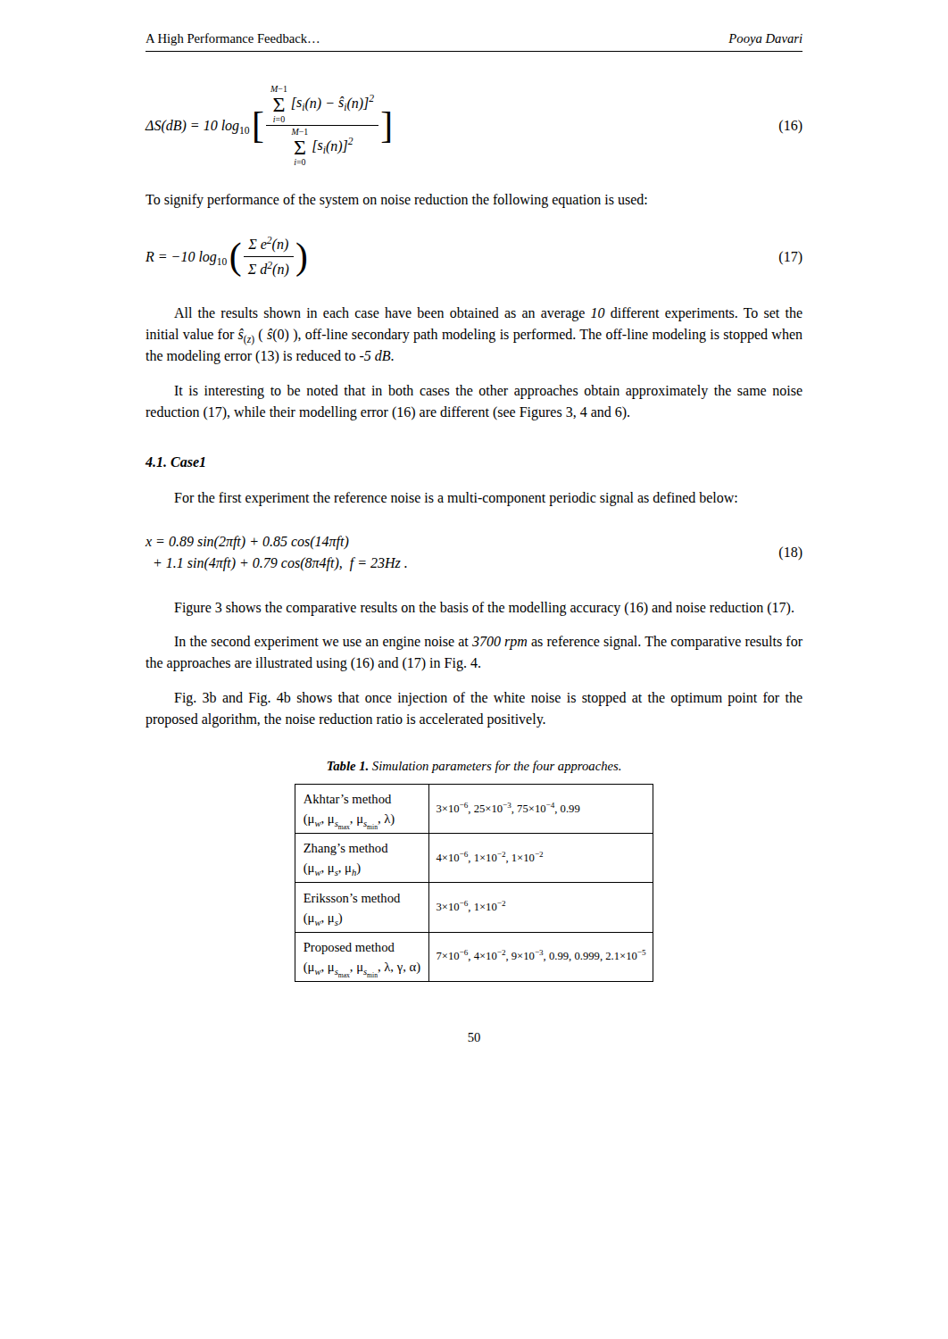A High Performance Feedback… Pooya Davari
ΔS(dB) = 10 log10 [ M−1 Σ i=0 [si(n) − ŝi(n)]2 M−1 Σ i=0 [si(n)]2 ]
(16)
To signify performance of the system on noise reduction the following equation is used:
R = −10 log10 ( Σ e2(n) Σ d2(n) )
(17)
All the results shown in each case have been obtained as an average 10 different experiments. To set the initial value for ŝ(z) ( ŝ(0) ), off-line secondary path modeling is performed. The off-line modeling is stopped when the modeling error (13) is reduced to -5 dB.
It is interesting to be noted that in both cases the other approaches obtain approximately the same noise reduction (17), while their modelling error (16) are different (see Figures 3, 4 and 6).
4.1. Case1
For the first experiment the reference noise is a multi-component periodic signal as defined below:
x = 0.89 sin(2πft) + 0.85 cos(14πft)
+ 1.1 sin(4πft) + 0.79 cos(8π4ft), f = 23Hz .
(18)
Figure 3 shows the comparative results on the basis of the modelling accuracy (16) and noise reduction (17).
In the second experiment we use an engine noise at 3700 rpm as reference signal. The comparative results for the approaches are illustrated using (16) and (17) in Fig. 4.
Fig. 3b and Fig. 4b shows that once injection of the white noise is stopped at the optimum point for the proposed algorithm, the noise reduction ratio is accelerated positively.
Table 1. Simulation parameters for the four approaches.
| Akhtar’s method (μ w , μ s max , μ s min , λ) | 3×10 −6 , 25×10 −3 , 75×10 −4 , 0.99 |
| Zhang’s method (μ w , μ s , μ h ) | 4×10 −6 , 1×10 −2 , 1×10 −2 |
| Eriksson’s method (μ w , μ s ) | 3×10 −6 , 1×10 −2 |
| Proposed method (μ w , μ s max , μ s min , λ, γ, α) | 7×10 −6 , 4×10 −2 , 9×10 −3 , 0.99, 0.999, 2.1×10 −5 |
50